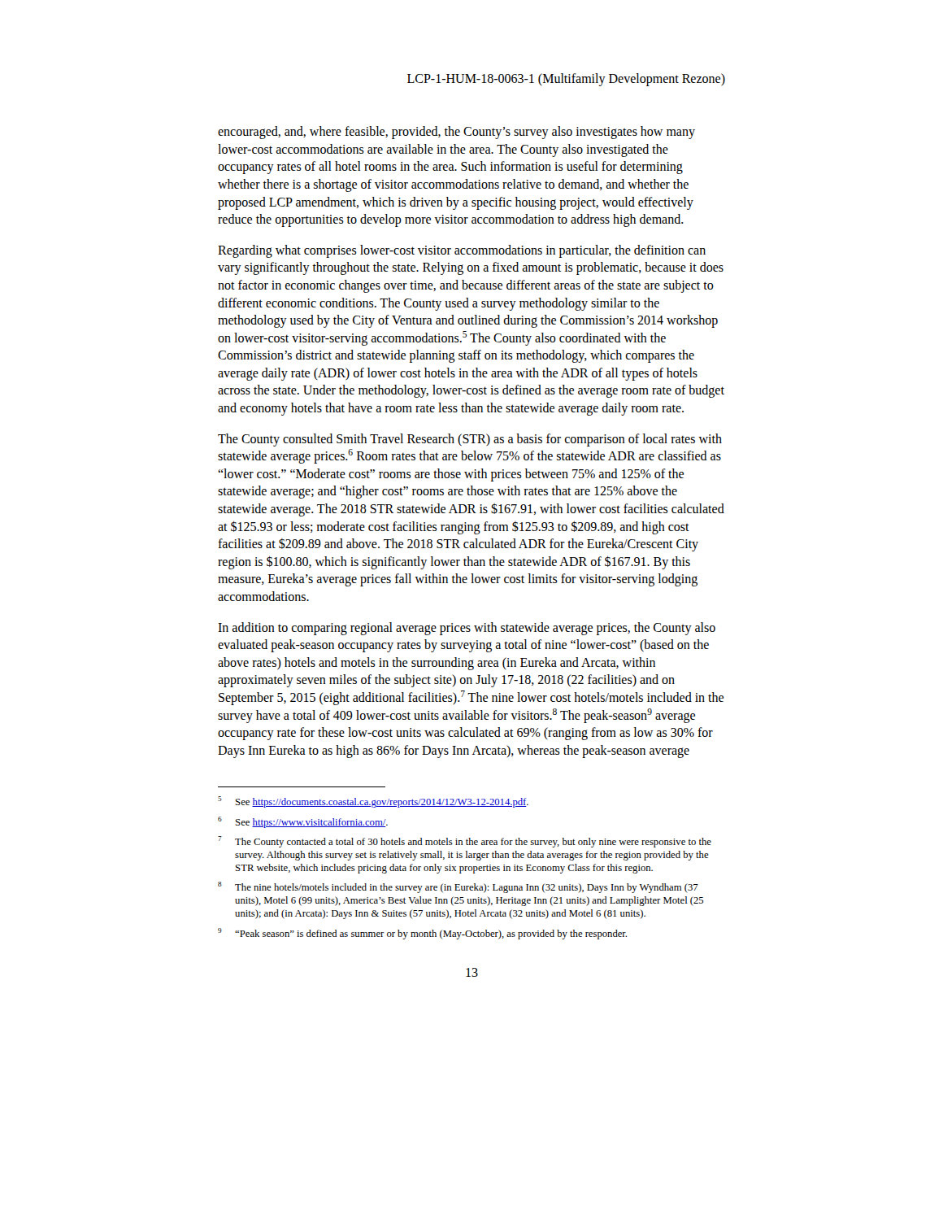LCP-1-HUM-18-0063-1 (Multifamily Development Rezone)
encouraged, and, where feasible, provided, the County’s survey also investigates how many lower-cost accommodations are available in the area. The County also investigated the occupancy rates of all hotel rooms in the area. Such information is useful for determining whether there is a shortage of visitor accommodations relative to demand, and whether the proposed LCP amendment, which is driven by a specific housing project, would effectively reduce the opportunities to develop more visitor accommodation to address high demand.
Regarding what comprises lower-cost visitor accommodations in particular, the definition can vary significantly throughout the state. Relying on a fixed amount is problematic, because it does not factor in economic changes over time, and because different areas of the state are subject to different economic conditions. The County used a survey methodology similar to the methodology used by the City of Ventura and outlined during the Commission’s 2014 workshop on lower-cost visitor-serving accommodations.5 The County also coordinated with the Commission’s district and statewide planning staff on its methodology, which compares the average daily rate (ADR) of lower cost hotels in the area with the ADR of all types of hotels across the state. Under the methodology, lower-cost is defined as the average room rate of budget and economy hotels that have a room rate less than the statewide average daily room rate.
The County consulted Smith Travel Research (STR) as a basis for comparison of local rates with statewide average prices.6 Room rates that are below 75% of the statewide ADR are classified as “lower cost.” “Moderate cost” rooms are those with prices between 75% and 125% of the statewide average; and “higher cost” rooms are those with rates that are 125% above the statewide average. The 2018 STR statewide ADR is $167.91, with lower cost facilities calculated at $125.93 or less; moderate cost facilities ranging from $125.93 to $209.89, and high cost facilities at $209.89 and above. The 2018 STR calculated ADR for the Eureka/Crescent City region is $100.80, which is significantly lower than the statewide ADR of $167.91. By this measure, Eureka’s average prices fall within the lower cost limits for visitor-serving lodging accommodations.
In addition to comparing regional average prices with statewide average prices, the County also evaluated peak-season occupancy rates by surveying a total of nine “lower-cost” (based on the above rates) hotels and motels in the surrounding area (in Eureka and Arcata, within approximately seven miles of the subject site) on July 17-18, 2018 (22 facilities) and on September 5, 2015 (eight additional facilities).7 The nine lower cost hotels/motels included in the survey have a total of 409 lower-cost units available for visitors.8 The peak-season9 average occupancy rate for these low-cost units was calculated at 69% (ranging from as low as 30% for Days Inn Eureka to as high as 86% for Days Inn Arcata), whereas the peak-season average
5
See https://documents.coastal.ca.gov/reports/2014/12/W3-12-2014.pdf.
6
See https://www.visitcalifornia.com/.
7
The County contacted a total of 30 hotels and motels in the area for the survey, but only nine were responsive to the survey. Although this survey set is relatively small, it is larger than the data averages for the region provided by the STR website, which includes pricing data for only six properties in its Economy Class for this region.
8
The nine hotels/motels included in the survey are (in Eureka): Laguna Inn (32 units), Days Inn by Wyndham (37 units), Motel 6 (99 units), America’s Best Value Inn (25 units), Heritage Inn (21 units) and Lamplighter Motel (25 units); and (in Arcata): Days Inn & Suites (57 units), Hotel Arcata (32 units) and Motel 6 (81 units).
9
“Peak season” is defined as summer or by month (May-October), as provided by the responder.
13